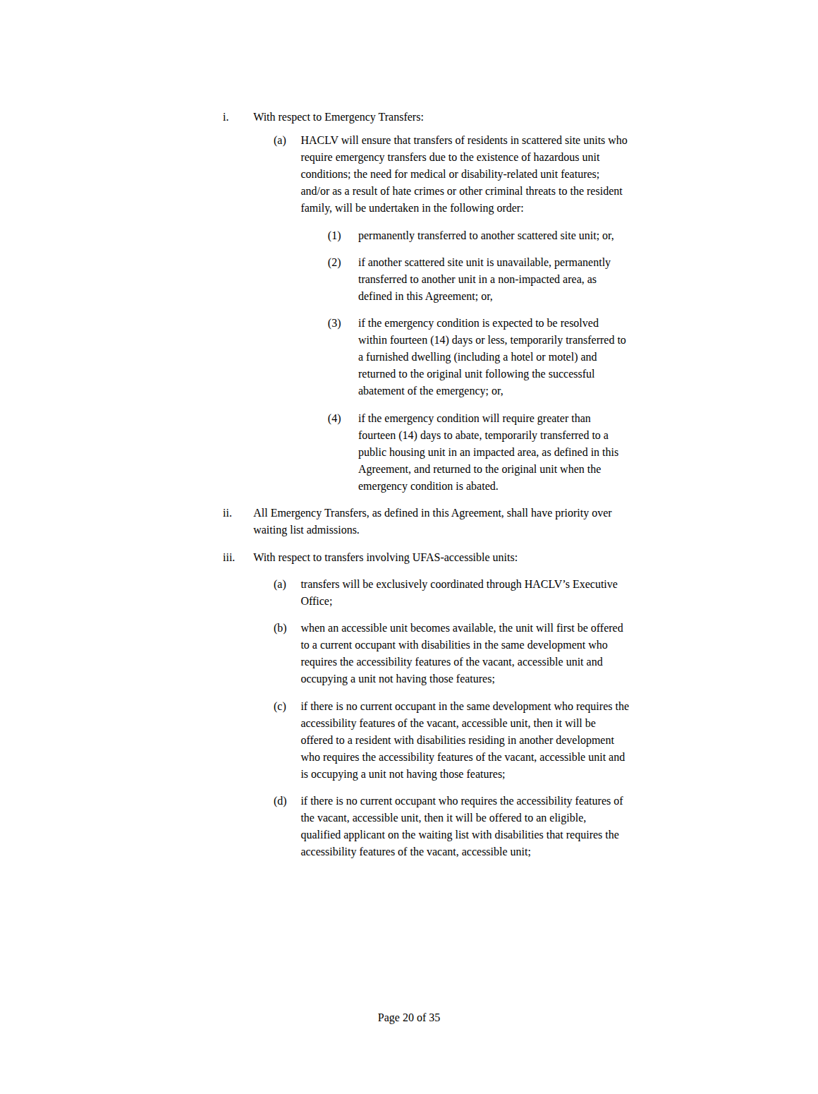i.
With respect to Emergency Transfers:
(a)
HACLV will ensure that transfers of residents in scattered site units who require emergency transfers due to the existence of hazardous unit conditions; the need for medical or disability-related unit features; and/or as a result of hate crimes or other criminal threats to the resident family, will be undertaken in the following order:
(1)
permanently transferred to another scattered site unit; or,
(2)
if another scattered site unit is unavailable, permanently transferred to another unit in a non-impacted area, as defined in this Agreement; or,
(3)
if the emergency condition is expected to be resolved within fourteen (14) days or less, temporarily transferred to a furnished dwelling (including a hotel or motel) and returned to the original unit following the successful abatement of the emergency; or,
(4)
if the emergency condition will require greater than fourteen (14) days to abate, temporarily transferred to a public housing unit in an impacted area, as defined in this Agreement, and returned to the original unit when the emergency condition is abated.
ii.
All Emergency Transfers, as defined in this Agreement, shall have priority over waiting list admissions.
iii.
With respect to transfers involving UFAS-accessible units:
(a)
transfers will be exclusively coordinated through HACLV’s Executive Office;
(b)
when an accessible unit becomes available, the unit will first be offered to a current occupant with disabilities in the same development who requires the accessibility features of the vacant, accessible unit and occupying a unit not having those features;
(c)
if there is no current occupant in the same development who requires the accessibility features of the vacant, accessible unit, then it will be offered to a resident with disabilities residing in another development who requires the accessibility features of the vacant, accessible unit and is occupying a unit not having those features;
(d)
if there is no current occupant who requires the accessibility features of the vacant, accessible unit, then it will be offered to an eligible, qualified applicant on the waiting list with disabilities that requires the accessibility features of the vacant, accessible unit;
Page 20 of 35